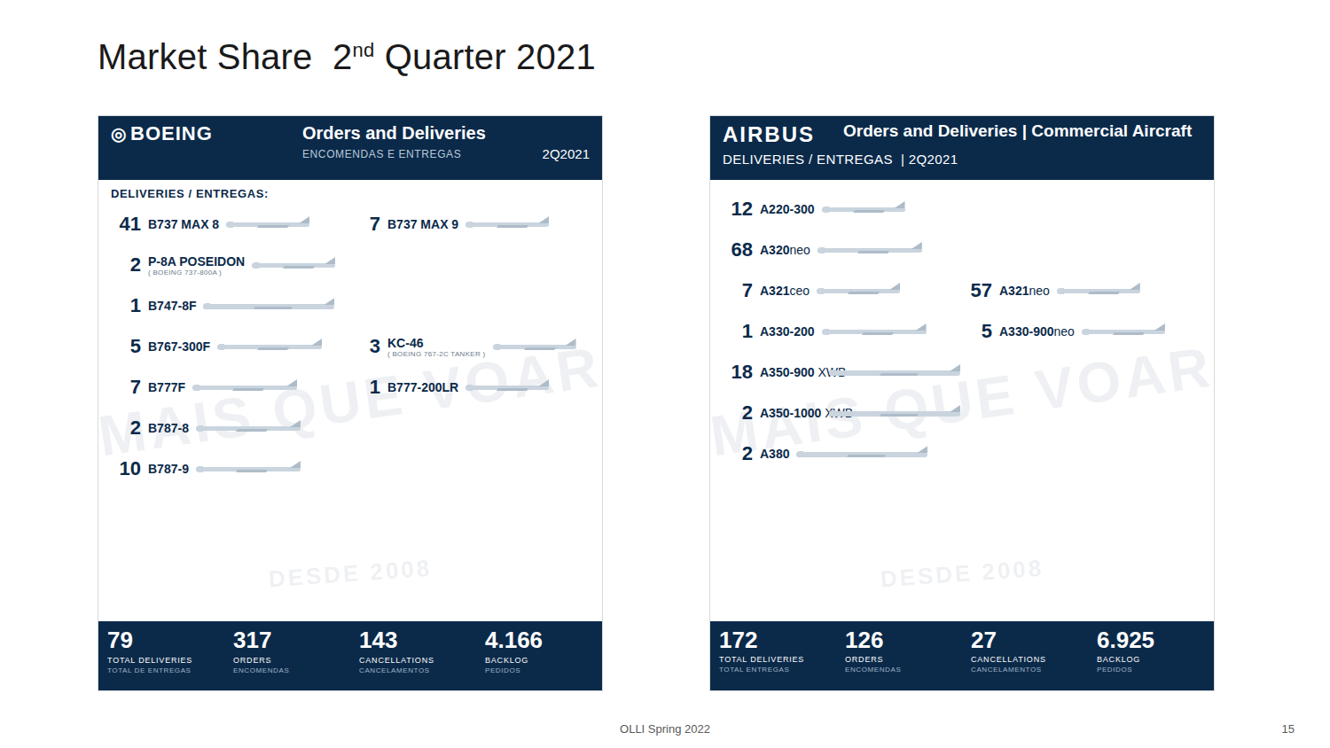Market Share 2nd Quarter 2021
◎BOEING
Orders and Deliveries
Encomendas e Entregas
2Q2021
MAIS QUE VOAR
DESDE 2008
DELIVERIES / ENTREGAS:
41 B737 MAX 8
7 B737 MAX 9
2 P-8A POSEIDON ( BOEING 737-800A )
1 B747-8F
5 B767-300F
3 KC-46 ( BOEING 767-2C TANKER )
7 B777F
1 B777-200LR
2 B787-8
10 B787-9
79
Total DeliveriesTotal de Entregas
317
OrdersEncomendas
143
CancellationsCancelamentos
4.166
BacklogPedidos
AIRBUS
Orders and Deliveries | Commercial Aircraft
DELIVERIES / ENTREGAS | 2Q2021
MAIS QUE VOAR
DESDE 2008
12 A220-300
68 A320neo
7 A321ceo
57 A321neo
1 A330-200
5 A330-900neo
18 A350-900 XWB
2 A350-1000 XWB
2 A380
172
Total DeliveriesTotal Entregas
126
OrdersEncomendas
27
CancellationsCancelamentos
6.925
BacklogPedidos
OLLI Spring 2022
15